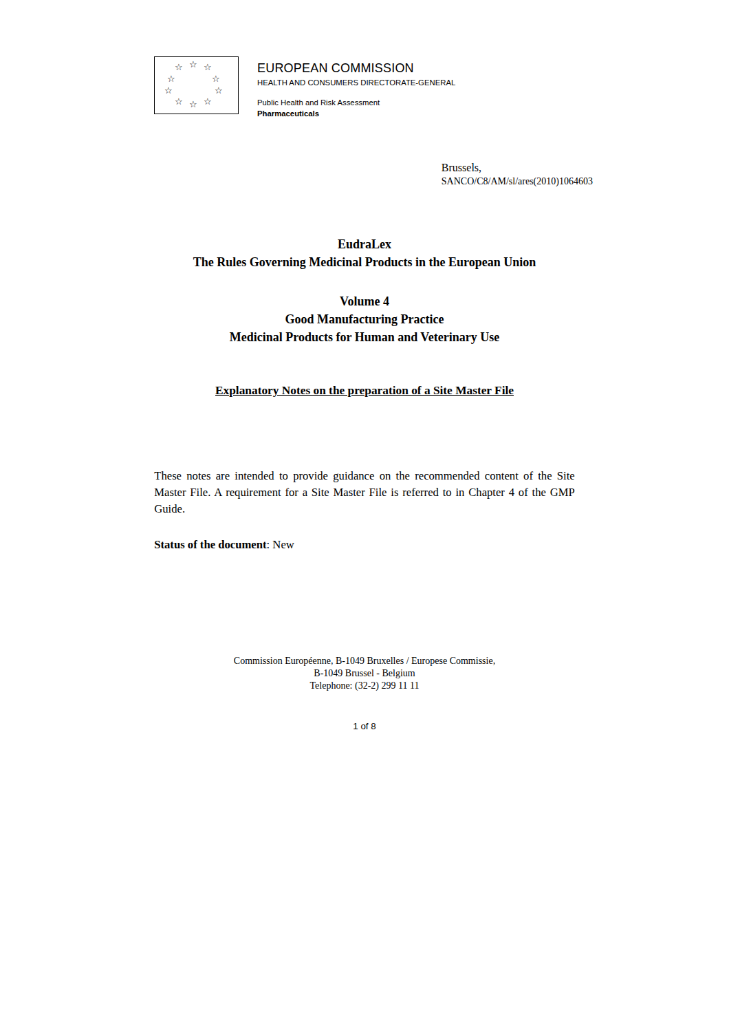☆ ☆ ☆ ☆ ☆ ☆ ☆ ☆ ☆ ☆
EUROPEAN COMMISSION
HEALTH AND CONSUMERS DIRECTORATE-GENERAL
Public Health and Risk Assessment
Pharmaceuticals
Brussels,
SANCO/C8/AM/sl/ares(2010)1064603
EudraLex
The Rules Governing Medicinal Products in the European Union
Volume 4
Good Manufacturing Practice
Medicinal Products for Human and Veterinary Use
Explanatory Notes on the preparation of a Site Master File
These notes are intended to provide guidance on the recommended content of the Site Master File. A requirement for a Site Master File is referred to in Chapter 4 of the GMP Guide.
Status of the document: New
Commission Européenne, B-1049 Bruxelles / Europese Commissie,
B-1049 Brussel - Belgium
Telephone: (32-2) 299 11 11
1 of 8